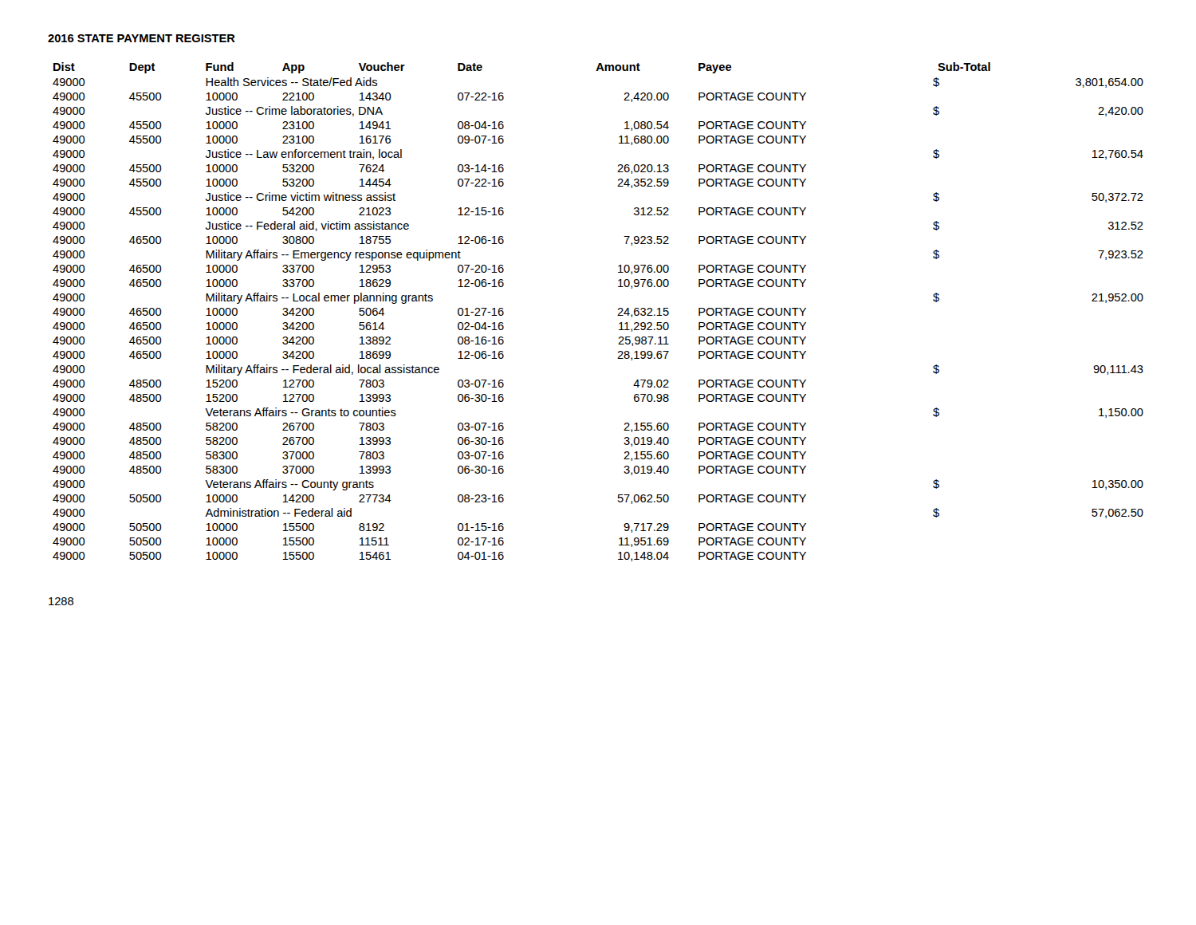2016 STATE PAYMENT REGISTER
| Dist | Dept | Fund | App | Voucher | Date | Amount | Payee | Sub-Total |
| --- | --- | --- | --- | --- | --- | --- | --- | --- |
| 49000 | | Health Services -- State/Fed Aids | | | $ | 3,801,654.00 |
| 49000 | 45500 | 10000 | 22100 | 14340 | 07-22-16 | 2,420.00 | PORTAGE COUNTY | | |
| 49000 | | Justice -- Crime laboratories, DNA | | | $ | 2,420.00 |
| 49000 | 45500 | 10000 | 23100 | 14941 | 08-04-16 | 1,080.54 | PORTAGE COUNTY | | |
| 49000 | 45500 | 10000 | 23100 | 16176 | 09-07-16 | 11,680.00 | PORTAGE COUNTY | | |
| 49000 | | Justice -- Law enforcement train, local | | | $ | 12,760.54 |
| 49000 | 45500 | 10000 | 53200 | 7624 | 03-14-16 | 26,020.13 | PORTAGE COUNTY | | |
| 49000 | 45500 | 10000 | 53200 | 14454 | 07-22-16 | 24,352.59 | PORTAGE COUNTY | | |
| 49000 | | Justice -- Crime victim witness assist | | | $ | 50,372.72 |
| 49000 | 45500 | 10000 | 54200 | 21023 | 12-15-16 | 312.52 | PORTAGE COUNTY | | |
| 49000 | | Justice -- Federal aid, victim assistance | | | $ | 312.52 |
| 49000 | 46500 | 10000 | 30800 | 18755 | 12-06-16 | 7,923.52 | PORTAGE COUNTY | | |
| 49000 | | Military Affairs -- Emergency response equipment | | | $ | 7,923.52 |
| 49000 | 46500 | 10000 | 33700 | 12953 | 07-20-16 | 10,976.00 | PORTAGE COUNTY | | |
| 49000 | 46500 | 10000 | 33700 | 18629 | 12-06-16 | 10,976.00 | PORTAGE COUNTY | | |
| 49000 | | Military Affairs -- Local emer planning grants | | | $ | 21,952.00 |
| 49000 | 46500 | 10000 | 34200 | 5064 | 01-27-16 | 24,632.15 | PORTAGE COUNTY | | |
| 49000 | 46500 | 10000 | 34200 | 5614 | 02-04-16 | 11,292.50 | PORTAGE COUNTY | | |
| 49000 | 46500 | 10000 | 34200 | 13892 | 08-16-16 | 25,987.11 | PORTAGE COUNTY | | |
| 49000 | 46500 | 10000 | 34200 | 18699 | 12-06-16 | 28,199.67 | PORTAGE COUNTY | | |
| 49000 | | Military Affairs -- Federal aid, local assistance | | | $ | 90,111.43 |
| 49000 | 48500 | 15200 | 12700 | 7803 | 03-07-16 | 479.02 | PORTAGE COUNTY | | |
| 49000 | 48500 | 15200 | 12700 | 13993 | 06-30-16 | 670.98 | PORTAGE COUNTY | | |
| 49000 | | Veterans Affairs -- Grants to counties | | | $ | 1,150.00 |
| 49000 | 48500 | 58200 | 26700 | 7803 | 03-07-16 | 2,155.60 | PORTAGE COUNTY | | |
| 49000 | 48500 | 58200 | 26700 | 13993 | 06-30-16 | 3,019.40 | PORTAGE COUNTY | | |
| 49000 | 48500 | 58300 | 37000 | 7803 | 03-07-16 | 2,155.60 | PORTAGE COUNTY | | |
| 49000 | 48500 | 58300 | 37000 | 13993 | 06-30-16 | 3,019.40 | PORTAGE COUNTY | | |
| 49000 | | Veterans Affairs -- County grants | | | $ | 10,350.00 |
| 49000 | 50500 | 10000 | 14200 | 27734 | 08-23-16 | 57,062.50 | PORTAGE COUNTY | | |
| 49000 | | Administration -- Federal aid | | | $ | 57,062.50 |
| 49000 | 50500 | 10000 | 15500 | 8192 | 01-15-16 | 9,717.29 | PORTAGE COUNTY | | |
| 49000 | 50500 | 10000 | 15500 | 11511 | 02-17-16 | 11,951.69 | PORTAGE COUNTY | | |
| 49000 | 50500 | 10000 | 15500 | 15461 | 04-01-16 | 10,148.04 | PORTAGE COUNTY | | |
1288